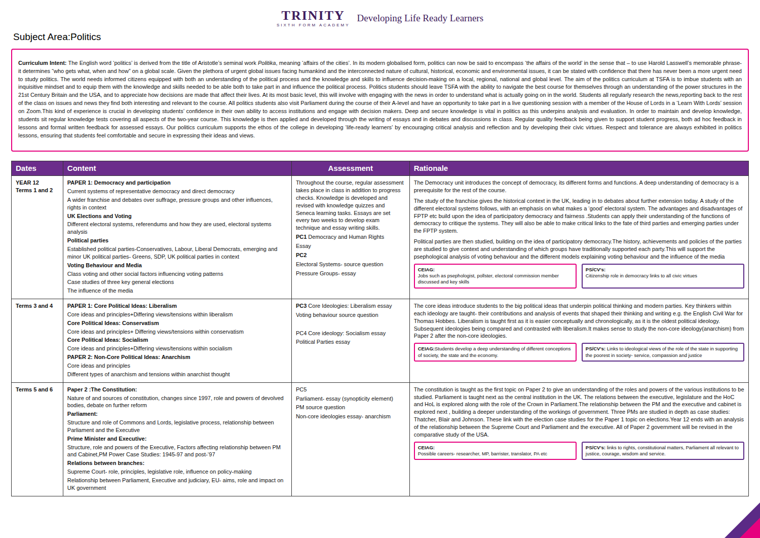TRINITY
SIXTH FORM ACADEMY
Developing Life Ready Learners
Subject Area:Politics
Curriculum Intent: The English word ‘politics’ is derived from the title of Aristotle’s seminal work Politika, meaning ‘affairs of the cities’. In its modern globalised form, politics can now be said to encompass ‘the affairs of the world’ in the sense that – to use Harold Lasswell’s memorable phrase- it determines “who gets what, when and how” on a global scale. Given the plethora of urgent global issues facing humankind and the interconnected nature of cultural, historical, economic and environmental issues, it can be stated with confidence that there has never been a more urgent need to study politics. The world needs informed citizens equipped with both an understanding of the political process and the knowledge and skills to influence decision-making on a local, regional, national and global level. The aim of the politics curriculum at TSFA is to imbue students with an inquisitive mindset and to equip them with the knowledge and skills needed to be able both to take part in and influence the political process. Politics students should leave TSFA with the ability to navigate the best course for themselves through an understanding of the power structures in the 21st Century Britain and the USA, and to appreciate how decisions are made that affect their lives. At its most basic level, this will involve with engaging with the news in order to understand what is actually going on in the world. Students all regularly research the news,reporting back to the rest of the class on issues and news they find both interesting and relevant to the course. All politics students also visit Parliament during the course of their A-level and have an opportunity to take part in a live questioning session with a member of the House of Lords in a ‘Learn With Lords’ session on Zoom.This kind of experience is crucial in developing students’ confidence in their own ability to access institutions and engage with decision makers. Deep and secure knowledge is vital in politics as this underpins analysis and evaluation. In order to maintain and develop knowledge, students sit regular knowledge tests covering all aspects of the two-year course. This knowledge is then applied and developed through the writing of essays and in debates and discussions in class. Regular quality feedback being given to support student progress, both ad hoc feedback in lessons and formal written feedback for assessed essays. Our politics curriculum supports the ethos of the college in developing ‘life-ready learners’ by encouraging critical analysis and reflection and by developing their civic virtues. Respect and tolerance are always exhibited in politics lessons, ensuring that students feel comfortable and secure in expressing their ideas and views.
| Dates | Content | Assessment | Rationale |
| --- | --- | --- | --- |
| YEAR 12 Terms 1 and 2 | PAPER 1: Democracy and participation Current systems of representative democracy and direct democracy A wider franchise and debates over suffrage, pressure groups and other influences, rights in context UK Elections and Voting Different electoral systems, referendums and how they are used, electoral systems analysis Political parties Established political parties-Conservatives, Labour, Liberal Democrats, emerging and minor UK political parties- Greens, SDP, UK political parties in context Voting Behaviour and Media Class voting and other social factors influencing voting patterns Case studies of three key general elections The influence of the media | Throughout the course, regular assessment takes place in class in addition to progress checks. Knowledge is developed and revised with knowledge quizzes and Seneca learning tasks. Essays are set every two weeks to develop exam technique and essay writing skills. PC1 Democracy and Human Rights Essay PC2 Electoral Systems- source question Pressure Groups- essay | The Democracy unit introduces the concept of democracy, its different forms and functions. A deep understanding of democracy is a prerequisite for the rest of the course. The study of the franchise gives the historical context in the UK, leading in to debates about further extension today. A study of the different electoral systems follows, with an emphasis on what makes a ‘good’ electoral system. The advantages and disadvantages of FPTP etc build upon the idea of participatory democracy and fairness .Students can apply their understanding of the functions of democracy to critique the systems. They will also be able to make critical links to the fate of third parties and emerging parties under the FPTP system. Political parties are then studied, building on the idea of participatory democracy.The history, achievements and policies of the parties are studied to give context and understanding of which groups have traditionally supported each party.This will support the psephological analysis of voting behaviour and the different models explaining voting behaviour and the influence of the media CEIAG: Jobs such as psephologist, pollster, electoral commission member discussed and key skills PS/CV’s: Citizenship role in democracy links to all civic virtues |
| Terms 3 and 4 | PAPER 1: Core Political Ideas: Liberalism Core ideas and principles+Differing views/tensions within liberalism Core Political Ideas: Conservatism Core ideas and principles+ Differing views/tensions within conservatism Core Political Ideas: Socialism Core ideas and principles+Differing views/tensions within socialism PAPER 2: Non-Core Political Ideas: Anarchism Core ideas and principles Different types of anarchism and tensions within anarchist thought | PC3 Core Ideologies: Liberalism essay Voting behaviour source question PC4 Core ideology: Socialism essay Political Parties essay | The core ideas introduce students to the big political ideas that underpin political thinking and modern parties. Key thinkers within each ideology are taught- their contributions and analysis of events that shaped their thinking and writing e.g. the English Civil War for Thomas Hobbes. Liberalism is taught first as it is easier conceptually and chronologically, as it is the oldest political ideology. Subsequent ideologies being compared and contrasted with liberalism.It makes sense to study the non-core ideology(anarchism) from Paper 2 after the non-core ideologies. CEIAG: Students develop a deep understanding of different conceptions of society, the state and the economy. PS/CV’s: Links to ideological views of the role of the state in supporting the poorest in society- service, compassion and justice |
| Terms 5 and 6 | Paper 2 :The Constitution: Nature of and sources of constitution, changes since 1997, role and powers of devolved bodies, debate on further reform Parliament: Structure and role of Commons and Lords, legislative process, relationship between Parliament and the Executive Prime Minister and Executive: Structure, role and powers of the Executive, Factors affecting relationship between PM and Cabinet,PM Power Case Studies: 1945-97 and post-‘97 Relations between branches: Supreme Court- role, principles, legislative role, influence on policy-making Relationship between Parliament, Executive and judiciary, EU- aims, role and impact on UK government | PC5 Parliament- essay (synopticity element) PM source question Non-core ideologies essay- anarchism | The constitution is taught as the first topic on Paper 2 to give an understanding of the roles and powers of the various institutions to be studied. Parliament is taught next as the central institution in the UK. The relations between the executive, legislature and the HoC and HoL is explored along with the role of the Crown in Parliament.The relationship between the PM and the executive and cabinet is explored next , building a deeper understanding of the workings of government. Three PMs are studied in depth as case studies: Thatcher, Blair and Johnson. These link with the election case studies for the Paper 1 topic on elections.Year 12 ends with an analysis of the relationship between the Supreme Court and Parliament and the executive. All of Paper 2 government will be revised in the comparative study of the USA. CEIAG: Possible careers- researcher, MP, barrister, translator, PA etc PS/CV’s: links to rights, constitutional matters, Parliament all relevant to justice, courage, wisdom and service. |